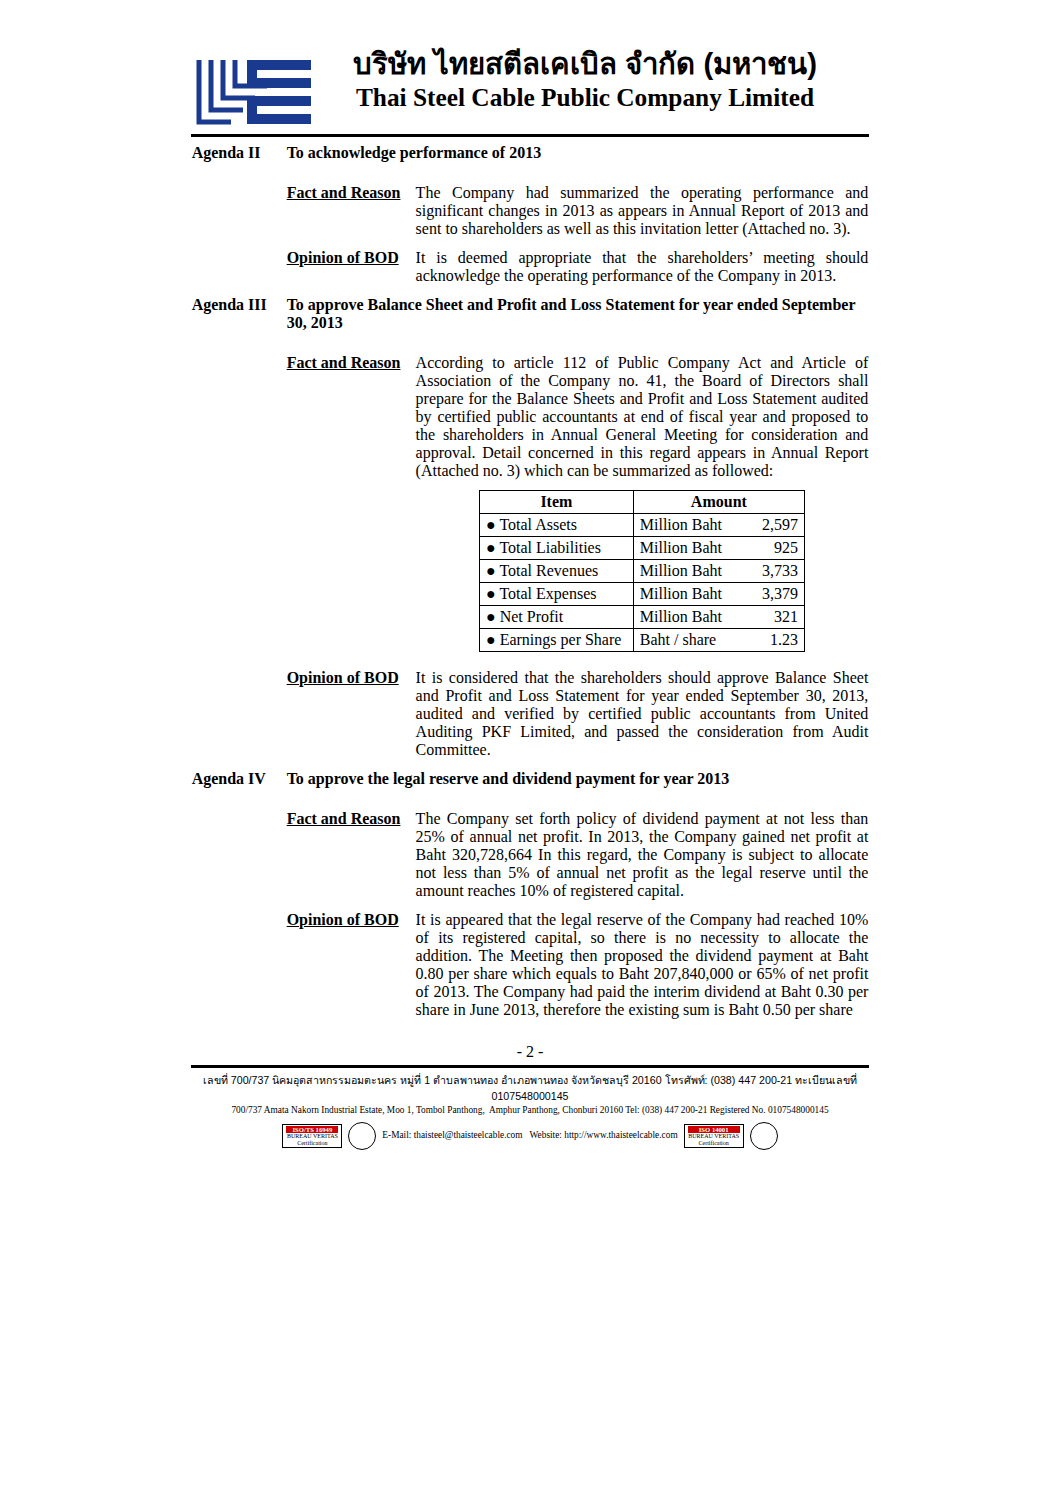บริษัท ไทยสตีลเคเบิล จำกัด (มหาชน)
Thai Steel Cable Public Company Limited
| Agenda II | To acknowledge performance of 2013 |
| | Fact and Reason | The Company had summarized the operating performance and significant changes in 2013 as appears in Annual Report of 2013 and sent to shareholders as well as this invitation letter (Attached no. 3). |
| | Opinion of BOD | It is deemed appropriate that the shareholders’ meeting should acknowledge the operating performance of the Company in 2013. |
| Agenda III | To approve Balance Sheet and Profit and Loss Statement for year ended September 30, 2013 |
| | Fact and Reason | According to article 112 of Public Company Act and Article of Association of the Company no. 41, the Board of Directors shall prepare for the Balance Sheets and Profit and Loss Statement audited by certified public accountants at end of fiscal year and proposed to the shareholders in Annual General Meeting for consideration and approval. Detail concerned in this regard appears in Annual Report (Attached no. 3) which can be summarized as followed: / Item / Amount / / --- / --- / / ● Total Assets / Million Baht 2,597 / / ● Total Liabilities / Million Baht 925 / / ● Total Revenues / Million Baht 3,733 / / ● Total Expenses / Million Baht 3,379 / / ● Net Profit / Million Baht 321 / / ● Earnings per Share / Baht / share 1.23 / |
| | Opinion of BOD | It is considered that the shareholders should approve Balance Sheet and Profit and Loss Statement for year ended September 30, 2013, audited and verified by certified public accountants from United Auditing PKF Limited, and passed the consideration from Audit Committee. |
| Agenda IV | To approve the legal reserve and dividend payment for year 2013 |
| | Fact and Reason | The Company set forth policy of dividend payment at not less than 25% of annual net profit. In 2013, the Company gained net profit at Baht 320,728,664 In this regard, the Company is subject to allocate not less than 5% of annual net profit as the legal reserve until the amount reaches 10% of registered capital. |
| | Opinion of BOD | It is appeared that the legal reserve of the Company had reached 10% of its registered capital, so there is no necessity to allocate the addition. The Meeting then proposed the dividend payment at Baht 0.80 per share which equals to Baht 207,840,000 or 65% of net profit of 2013. The Company had paid the interim dividend at Baht 0.30 per share in June 2013, therefore the existing sum is Baht 0.50 per share |
- 2 -
เลขที่ 700/737 นิคมอุตสาหกรรมอมตะนคร หมู่ที่ 1 ตำบลพานทอง อำเภอพานทอง จังหวัดชลบุรี 20160 โทรศัพท์: (038) 447 200-21 ทะเบียนเลขที่ 0107548000145
700/737 Amata Nakorn Industrial Estate, Moo 1, Tombol Panthong, Amphur Panthong, Chonburi 20160 Tel: (038) 447 200-21 Registered No. 0107548000145
ISO/TS 16949
BUREAU VERITAS
Certification
E-Mail: thaisteel@thaisteelcable.com Website: http://www.thaisteelcable.com
ISO 14001
BUREAU VERITAS
Certification